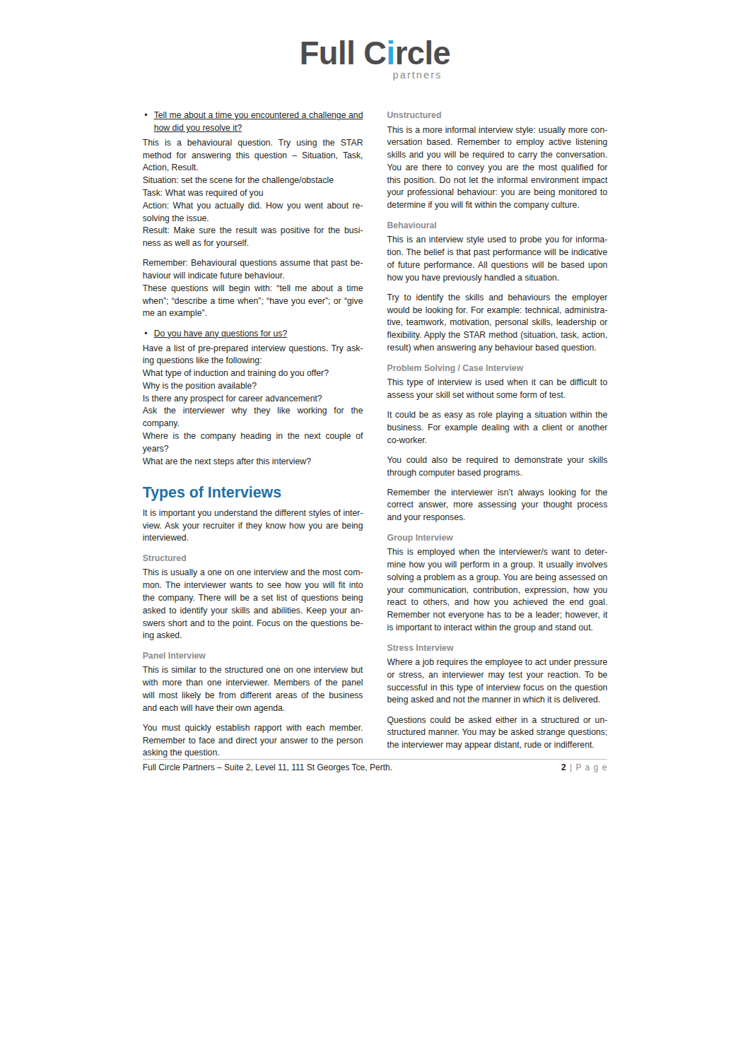Full Circle
partners
Tell me about a time you encountered a challenge and how did you resolve it?
This is a behavioural question. Try using the STAR method for answering this question – Situation, Task, Action, Result.
Situation: set the scene for the challenge/obstacle
Task: What was required of you
Action: What you actually did. How you went about resolving the issue.
Result: Make sure the result was positive for the business as well as for yourself.
Remember: Behavioural questions assume that past behaviour will indicate future behaviour.
These questions will begin with: “tell me about a time when”; “describe a time when”; “have you ever”; or “give me an example”.
Do you have any questions for us?
Have a list of pre-prepared interview questions. Try asking questions like the following:
What type of induction and training do you offer?
Why is the position available?
Is there any prospect for career advancement?
Ask the interviewer why they like working for the company.
Where is the company heading in the next couple of years?
What are the next steps after this interview?
Types of Interviews
It is important you understand the different styles of interview. Ask your recruiter if they know how you are being interviewed.
Structured
This is usually a one on one interview and the most common. The interviewer wants to see how you will fit into the company. There will be a set list of questions being asked to identify your skills and abilities. Keep your answers short and to the point. Focus on the questions being asked.
Panel Interview
This is similar to the structured one on one interview but with more than one interviewer. Members of the panel will most likely be from different areas of the business and each will have their own agenda.
You must quickly establish rapport with each member. Remember to face and direct your answer to the person asking the question.
Unstructured
This is a more informal interview style: usually more conversation based. Remember to employ active listening skills and you will be required to carry the conversation. You are there to convey you are the most qualified for this position. Do not let the informal environment impact your professional behaviour: you are being monitored to determine if you will fit within the company culture.
Behavioural
This is an interview style used to probe you for information. The belief is that past performance will be indicative of future performance. All questions will be based upon how you have previously handled a situation.
Try to identify the skills and behaviours the employer would be looking for. For example: technical, administrative, teamwork, motivation, personal skills, leadership or flexibility. Apply the STAR method (situation, task, action, result) when answering any behaviour based question.
Problem Solving / Case Interview
This type of interview is used when it can be difficult to assess your skill set without some form of test.
It could be as easy as role playing a situation within the business. For example dealing with a client or another co-worker.
You could also be required to demonstrate your skills through computer based programs.
Remember the interviewer isn’t always looking for the correct answer, more assessing your thought process and your responses.
Group Interview
This is employed when the interviewer/s want to determine how you will perform in a group. It usually involves solving a problem as a group. You are being assessed on your communication, contribution, expression, how you react to others, and how you achieved the end goal. Remember not everyone has to be a leader; however, it is important to interact within the group and stand out.
Stress Interview
Where a job requires the employee to act under pressure or stress, an interviewer may test your reaction. To be successful in this type of interview focus on the question being asked and not the manner in which it is delivered.
Questions could be asked either in a structured or unstructured manner. You may be asked strange questions; the interviewer may appear distant, rude or indifferent.
Full Circle Partners – Suite 2, Level 11, 111 St Georges Tce, Perth.
2 | P a g e